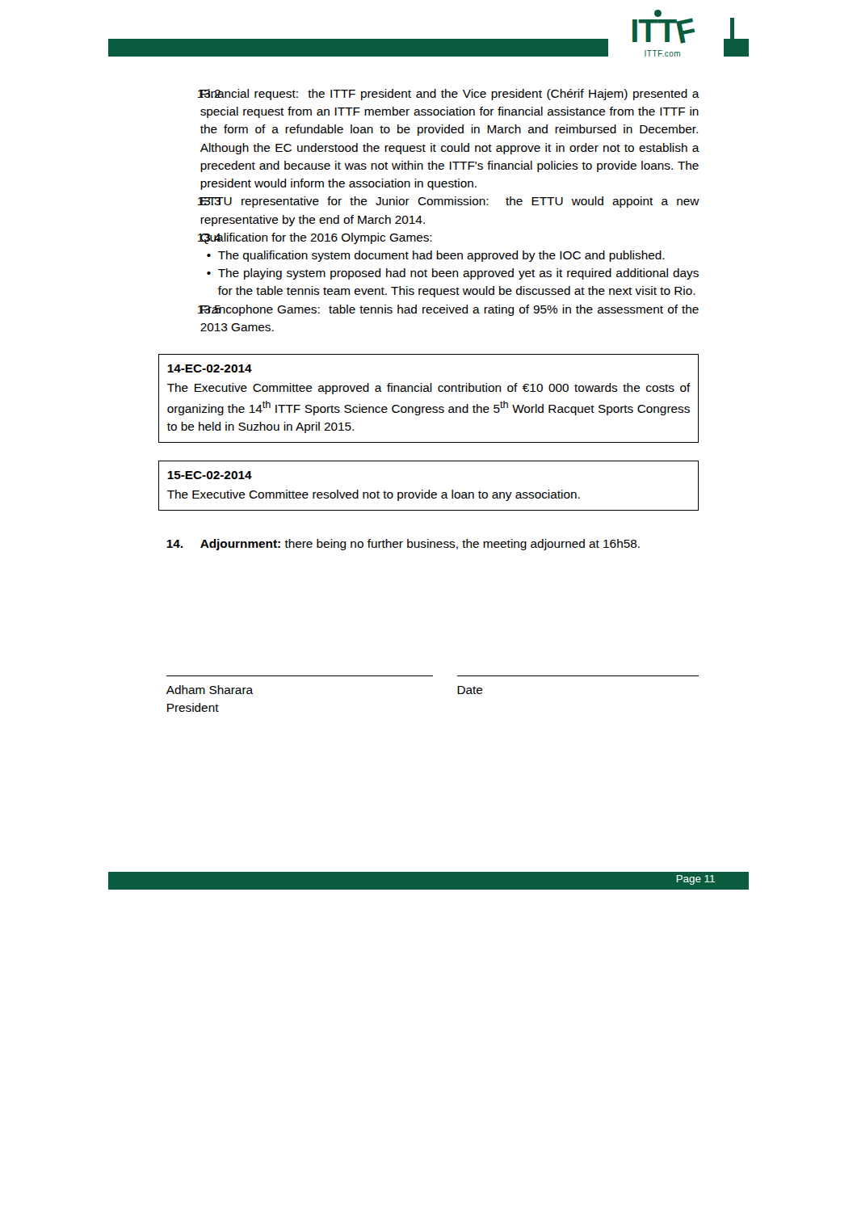ITTF
ITTF.com
13.2
Financial request: the ITTF president and the Vice president (Chérif Hajem) presented a special request from an ITTF member association for financial assistance from the ITTF in the form of a refundable loan to be provided in March and reimbursed in December. Although the EC understood the request it could not approve it in order not to establish a precedent and because it was not within the ITTF's financial policies to provide loans. The president would inform the association in question.
13.3
ETTU representative for the Junior Commission: the ETTU would appoint a new representative by the end of March 2014.
13.4
Qualification for the 2016 Olympic Games:
•The qualification system document had been approved by the IOC and published.
•The playing system proposed had not been approved yet as it required additional days for the table tennis team event. This request would be discussed at the next visit to Rio.
13.5
Francophone Games: table tennis had received a rating of 95% in the assessment of the 2013 Games.
14-EC-02-2014
The Executive Committee approved a financial contribution of €10 000 towards the costs of organizing the 14th ITTF Sports Science Congress and the 5th World Racquet Sports Congress to be held in Suzhou in April 2015.
15-EC-02-2014
The Executive Committee resolved not to provide a loan to any association.
14.
Adjournment: there being no further business, the meeting adjourned at 16h58.
Adham Sharara
President
Date
Page 11